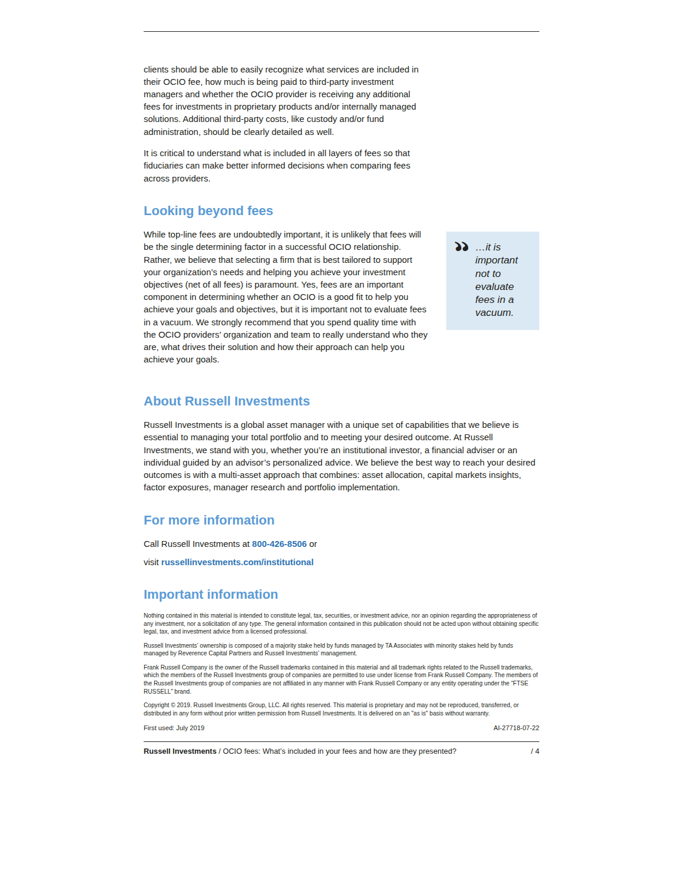clients should be able to easily recognize what services are included in their OCIO fee, how much is being paid to third-party investment managers and whether the OCIO provider is receiving any additional fees for investments in proprietary products and/or internally managed solutions. Additional third-party costs, like custody and/or fund administration, should be clearly detailed as well.
It is critical to understand what is included in all layers of fees so that fiduciaries can make better informed decisions when comparing fees across providers.
Looking beyond fees
While top-line fees are undoubtedly important, it is unlikely that fees will be the single determining factor in a successful OCIO relationship. Rather, we believe that selecting a firm that is best tailored to support your organization’s needs and helping you achieve your investment objectives (net of all fees) is paramount. Yes, fees are an important component in determining whether an OCIO is a good fit to help you achieve your goals and objectives, but it is important not to evaluate fees in a vacuum. We strongly recommend that you spend quality time with the OCIO providers’ organization and team to really understand who they are, what drives their solution and how their approach can help you achieve your goals.
“ …it is important not to evaluate fees in a vacuum.
About Russell Investments
Russell Investments is a global asset manager with a unique set of capabilities that we believe is essential to managing your total portfolio and to meeting your desired outcome. At Russell Investments, we stand with you, whether you’re an institutional investor, a financial adviser or an individual guided by an advisor’s personalized advice. We believe the best way to reach your desired outcomes is with a multi-asset approach that combines: asset allocation, capital markets insights, factor exposures, manager research and portfolio implementation.
For more information
Call Russell Investments at 800-426-8506 or
visit russellinvestments.com/institutional
Important information
Nothing contained in this material is intended to constitute legal, tax, securities, or investment advice, nor an opinion regarding the appropriateness of any investment, nor a solicitation of any type. The general information contained in this publication should not be acted upon without obtaining specific legal, tax, and investment advice from a licensed professional.
Russell Investments’ ownership is composed of a majority stake held by funds managed by TA Associates with minority stakes held by funds managed by Reverence Capital Partners and Russell Investments’ management.
Frank Russell Company is the owner of the Russell trademarks contained in this material and all trademark rights related to the Russell trademarks, which the members of the Russell Investments group of companies are permitted to use under license from Frank Russell Company. The members of the Russell Investments group of companies are not affiliated in any manner with Frank Russell Company or any entity operating under the “FTSE RUSSELL” brand.
Copyright © 2019. Russell Investments Group, LLC. All rights reserved. This material is proprietary and may not be reproduced, transferred, or distributed in any form without prior written permission from Russell Investments. It is delivered on an "as is" basis without warranty.
First used: July 2019 AI-27718-07-22
Russell Investments / OCIO fees: What’s included in your fees and how are they presented?
/ 4